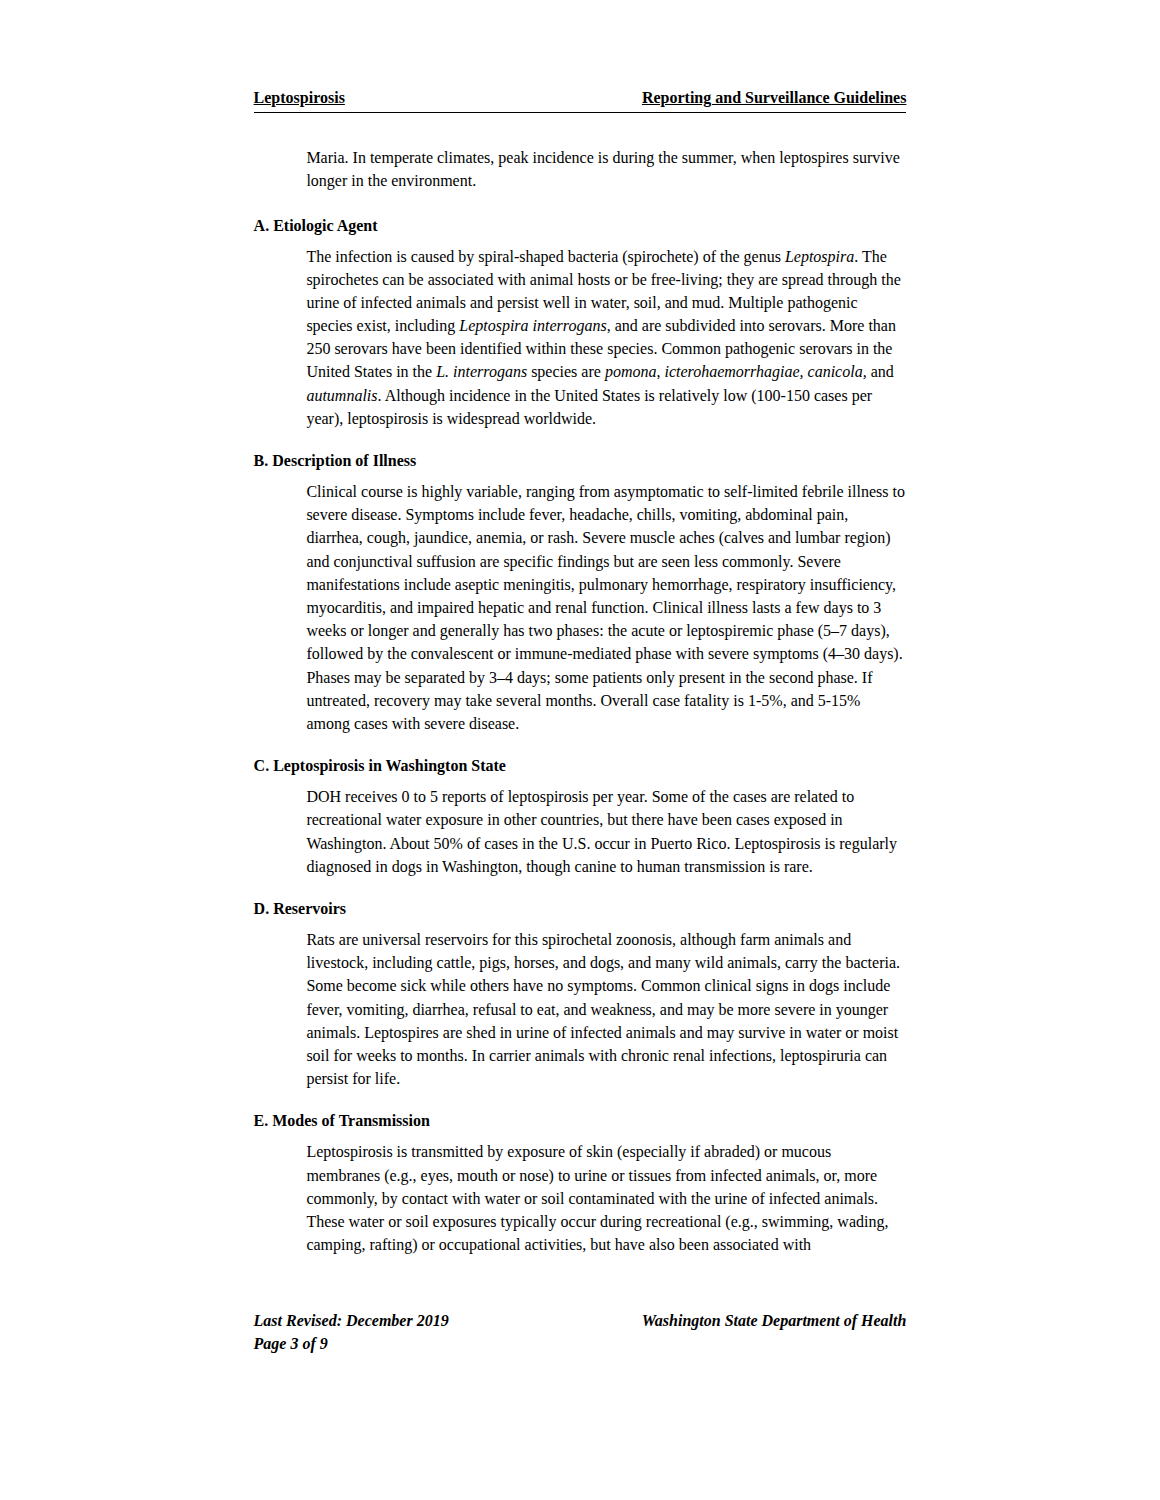Leptospirosis Reporting and Surveillance Guidelines
Maria. In temperate climates, peak incidence is during the summer, when leptospires survive longer in the environment.
A. Etiologic Agent
The infection is caused by spiral-shaped bacteria (spirochete) of the genus Leptospira. The spirochetes can be associated with animal hosts or be free-living; they are spread through the urine of infected animals and persist well in water, soil, and mud. Multiple pathogenic species exist, including Leptospira interrogans, and are subdivided into serovars. More than 250 serovars have been identified within these species. Common pathogenic serovars in the United States in the L. interrogans species are pomona, icterohaemorrhagiae, canicola, and autumnalis. Although incidence in the United States is relatively low (100-150 cases per year), leptospirosis is widespread worldwide.
B. Description of Illness
Clinical course is highly variable, ranging from asymptomatic to self-limited febrile illness to severe disease. Symptoms include fever, headache, chills, vomiting, abdominal pain, diarrhea, cough, jaundice, anemia, or rash. Severe muscle aches (calves and lumbar region) and conjunctival suffusion are specific findings but are seen less commonly. Severe manifestations include aseptic meningitis, pulmonary hemorrhage, respiratory insufficiency, myocarditis, and impaired hepatic and renal function. Clinical illness lasts a few days to 3 weeks or longer and generally has two phases: the acute or leptospiremic phase (5–7 days), followed by the convalescent or immune-mediated phase with severe symptoms (4–30 days). Phases may be separated by 3–4 days; some patients only present in the second phase. If untreated, recovery may take several months. Overall case fatality is 1-5%, and 5-15% among cases with severe disease.
C. Leptospirosis in Washington State
DOH receives 0 to 5 reports of leptospirosis per year. Some of the cases are related to recreational water exposure in other countries, but there have been cases exposed in Washington. About 50% of cases in the U.S. occur in Puerto Rico. Leptospirosis is regularly diagnosed in dogs in Washington, though canine to human transmission is rare.
D. Reservoirs
Rats are universal reservoirs for this spirochetal zoonosis, although farm animals and livestock, including cattle, pigs, horses, and dogs, and many wild animals, carry the bacteria. Some become sick while others have no symptoms. Common clinical signs in dogs include fever, vomiting, diarrhea, refusal to eat, and weakness, and may be more severe in younger animals. Leptospires are shed in urine of infected animals and may survive in water or moist soil for weeks to months. In carrier animals with chronic renal infections, leptospiruria can persist for life.
E. Modes of Transmission
Leptospirosis is transmitted by exposure of skin (especially if abraded) or mucous membranes (e.g., eyes, mouth or nose) to urine or tissues from infected animals, or, more commonly, by contact with water or soil contaminated with the urine of infected animals. These water or soil exposures typically occur during recreational (e.g., swimming, wading, camping, rafting) or occupational activities, but have also been associated with
Last Revised: December 2019
Page 3 of 9
Washington State Department of Health